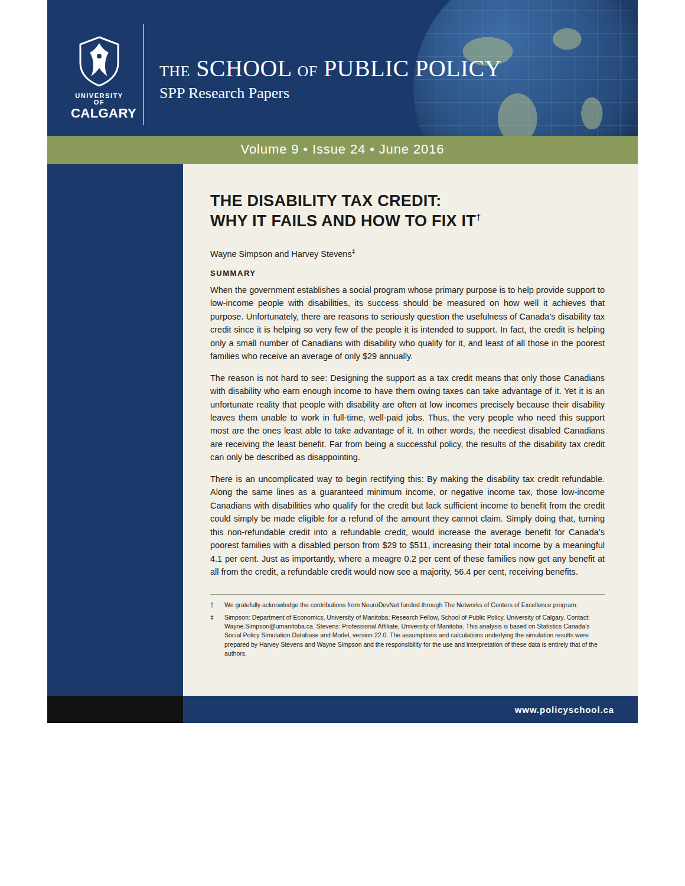UNIVERSITY OF
CALGARY
THE SCHOOL OF PUBLIC POLICY
SPP Research Papers
Volume 9 • Issue 24 • June 2016
The Disability Tax Credit:
Why It Fails and How to Fix It†
Wayne Simpson and Harvey Stevens‡
SUMMARY
When the government establishes a social program whose primary purpose is to help provide support to low-income people with disabilities, its success should be measured on how well it achieves that purpose. Unfortunately, there are reasons to seriously question the usefulness of Canada’s disability tax credit since it is helping so very few of the people it is intended to support. In fact, the credit is helping only a small number of Canadians with disability who qualify for it, and least of all those in the poorest families who receive an average of only $29 annually.
The reason is not hard to see: Designing the support as a tax credit means that only those Canadians with disability who earn enough income to have them owing taxes can take advantage of it. Yet it is an unfortunate reality that people with disability are often at low incomes precisely because their disability leaves them unable to work in full-time, well-paid jobs. Thus, the very people who need this support most are the ones least able to take advantage of it. In other words, the neediest disabled Canadians are receiving the least benefit. Far from being a successful policy, the results of the disability tax credit can only be described as disappointing.
There is an uncomplicated way to begin rectifying this: By making the disability tax credit refundable. Along the same lines as a guaranteed minimum income, or negative income tax, those low-income Canadians with disabilities who qualify for the credit but lack sufficient income to benefit from the credit could simply be made eligible for a refund of the amount they cannot claim. Simply doing that, turning this non-refundable credit into a refundable credit, would increase the average benefit for Canada’s poorest families with a disabled person from $29 to $511, increasing their total income by a meaningful 4.1 per cent. Just as importantly, where a meagre 0.2 per cent of these families now get any benefit at all from the credit, a refundable credit would now see a majority, 56.4 per cent, receiving benefits.
† We gratefully acknowledge the contributions from NeuroDevNet funded through The Networks of Centers of Excellence program.
‡ Simpson: Department of Economics, University of Manitoba; Research Fellow, School of Public Policy, University of Calgary. Contact: Wayne.Simpson@umanitoba.ca. Stevens: Professional Affiliate, University of Manitoba. This analysis is based on Statistics Canada’s Social Policy Simulation Database and Model, version 22.0. The assumptions and calculations underlying the simulation results were prepared by Harvey Stevens and Wayne Simpson and the responsibility for the use and interpretation of these data is entirely that of the authors.
www.policyschool.ca